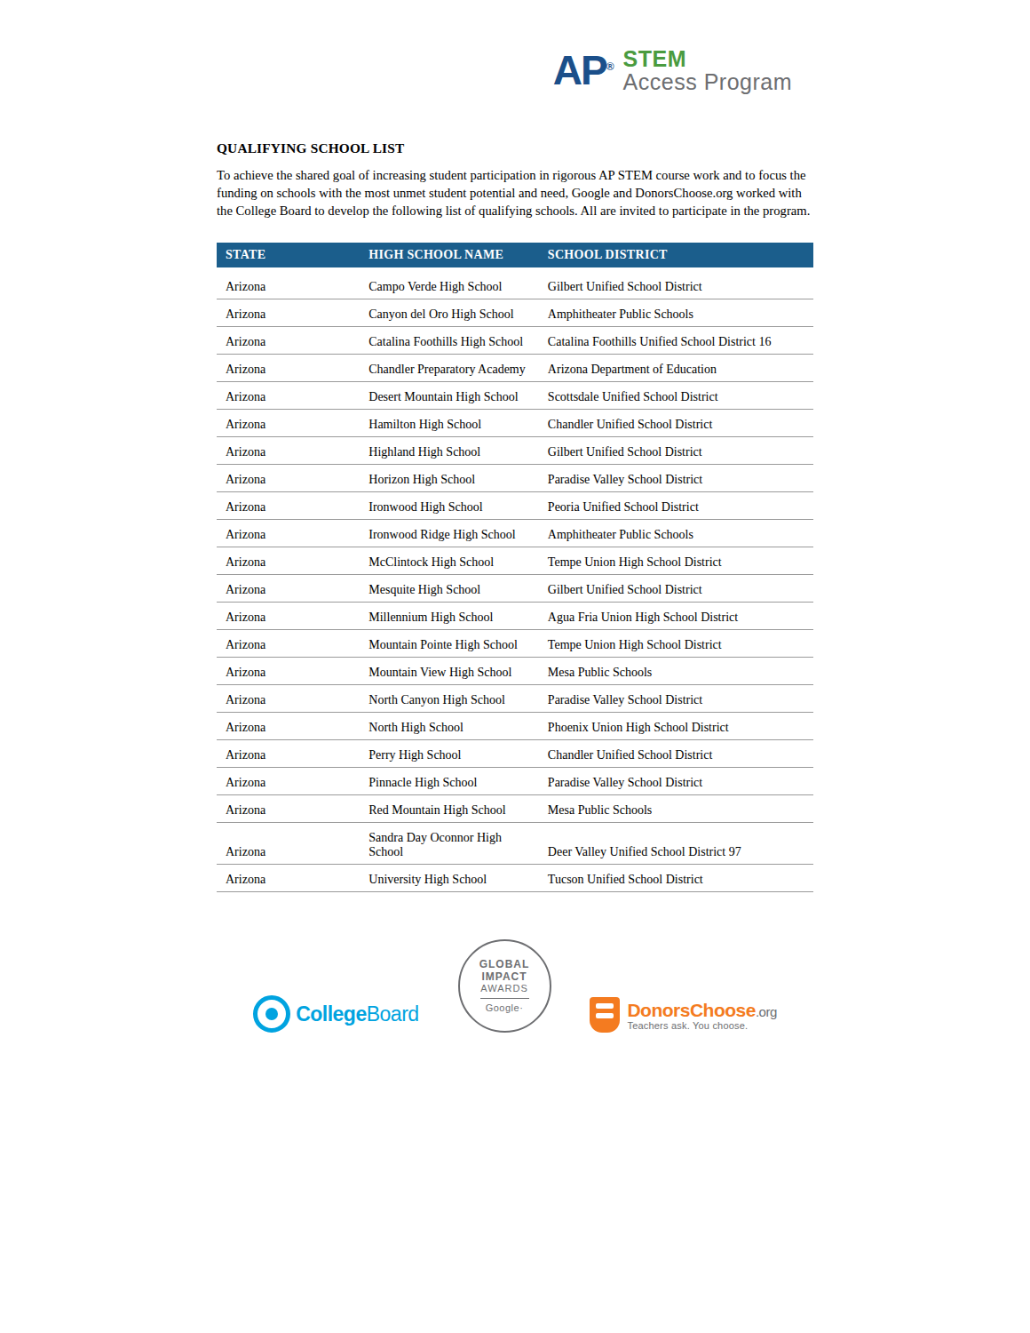AP®
STEM
Access Program
QUALIFYING SCHOOL LIST
To achieve the shared goal of increasing student participation in rigorous AP STEM course work and to focus the funding on schools with the most unmet student potential and need, Google and DonorsChoose.org worked with the College Board to develop the following list of qualifying schools. All are invited to participate in the program.
| STATE | HIGH SCHOOL NAME | SCHOOL DISTRICT |
| --- | --- | --- |
| Arizona | Campo Verde High School | Gilbert Unified School District |
| Arizona | Canyon del Oro High School | Amphitheater Public Schools |
| Arizona | Catalina Foothills High School | Catalina Foothills Unified School District 16 |
| Arizona | Chandler Preparatory Academy | Arizona Department of Education |
| Arizona | Desert Mountain High School | Scottsdale Unified School District |
| Arizona | Hamilton High School | Chandler Unified School District |
| Arizona | Highland High School | Gilbert Unified School District |
| Arizona | Horizon High School | Paradise Valley School District |
| Arizona | Ironwood High School | Peoria Unified School District |
| Arizona | Ironwood Ridge High School | Amphitheater Public Schools |
| Arizona | McClintock High School | Tempe Union High School District |
| Arizona | Mesquite High School | Gilbert Unified School District |
| Arizona | Millennium High School | Agua Fria Union High School District |
| Arizona | Mountain Pointe High School | Tempe Union High School District |
| Arizona | Mountain View High School | Mesa Public Schools |
| Arizona | North Canyon High School | Paradise Valley School District |
| Arizona | North High School | Phoenix Union High School District |
| Arizona | Perry High School | Chandler Unified School District |
| Arizona | Pinnacle High School | Paradise Valley School District |
| Arizona | Red Mountain High School | Mesa Public Schools |
| Arizona | Sandra Day Oconnor High School | Deer Valley Unified School District 97 |
| Arizona | University High School | Tucson Unified School District |
College Board
GLOBAL
IMPACT
AWARDS
Google·
DonorsChoose.org
Teachers ask. You choose.